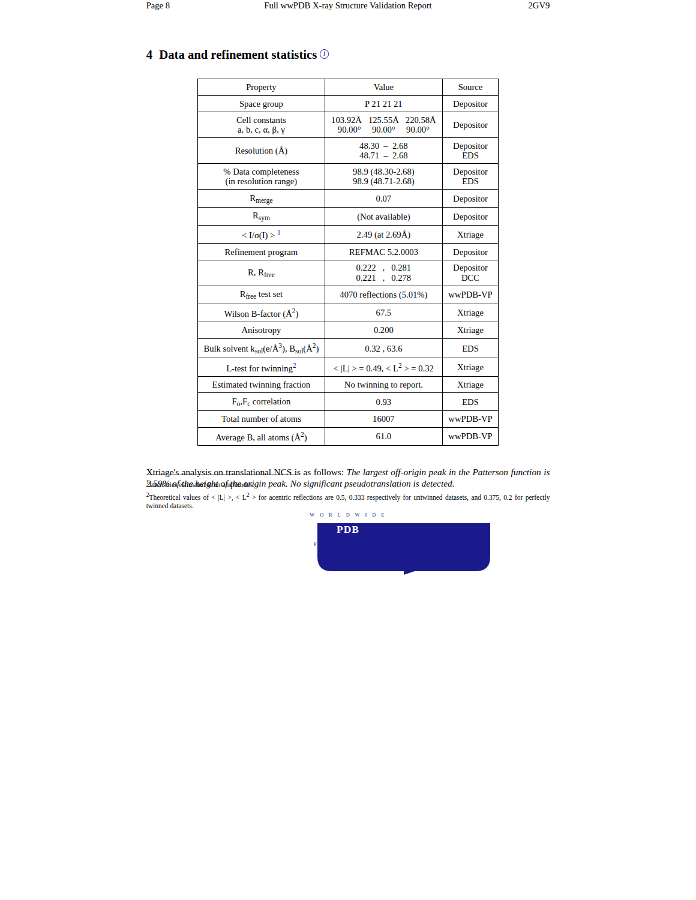Page 8
Full wwPDB X-ray Structure Validation Report
2GV9
4 Data and refinement statisticsi
| Property | Value | Source |
| --- | --- | --- |
| Space group | P 21 21 21 | Depositor |
| Cell constants a, b, c, α, β, γ | 103.92Å 125.55Å 220.58Å 90.00° 90.00° 90.00° | Depositor |
| Resolution (Å) | 48.30 – 2.68 48.71 – 2.68 | Depositor EDS |
| % Data completeness (in resolution range) | 98.9 (48.30-2.68) 98.9 (48.71-2.68) | Depositor EDS |
| R merge | 0.07 | Depositor |
| R sym | (Not available) | Depositor |
| < I/σ(I) > 1 | 2.49 (at 2.69Å) | Xtriage |
| Refinement program | REFMAC 5.2.0003 | Depositor |
| R, R free | 0.222 , 0.281 0.221 , 0.278 | Depositor DCC |
| R free test set | 4070 reflections (5.01%) | wwPDB-VP |
| Wilson B-factor (Å 2 ) | 67.5 | Xtriage |
| Anisotropy | 0.200 | Xtriage |
| Bulk solvent k sol (e/Å 3 ), B sol (Å 2 ) | 0.32 , 63.6 | EDS |
| L-test for twinning 2 | < /L/ > = 0.49, < L 2 > = 0.32 | Xtriage |
| Estimated twinning fraction | No twinning to report. | Xtriage |
| F o ,F c correlation | 0.93 | EDS |
| Total number of atoms | 16007 | wwPDB-VP |
| Average B, all atoms (Å 2 ) | 61.0 | wwPDB-VP |
Xtriage's analysis on translational NCS is as follows: The largest off-origin peak in the Patterson function is 2.59% of the height of the origin peak. No significant pseudotranslation is detected.
1Intensities estimated from amplitudes.
2Theoretical values of < |L| >, < L2 > for acentric reflections are 0.5, 0.333 respectively for untwinned datasets, and 0.375, 0.2 for perfectly twinned datasets.
W O R L D W I D E
PDB
PROTEIN DATA BANK